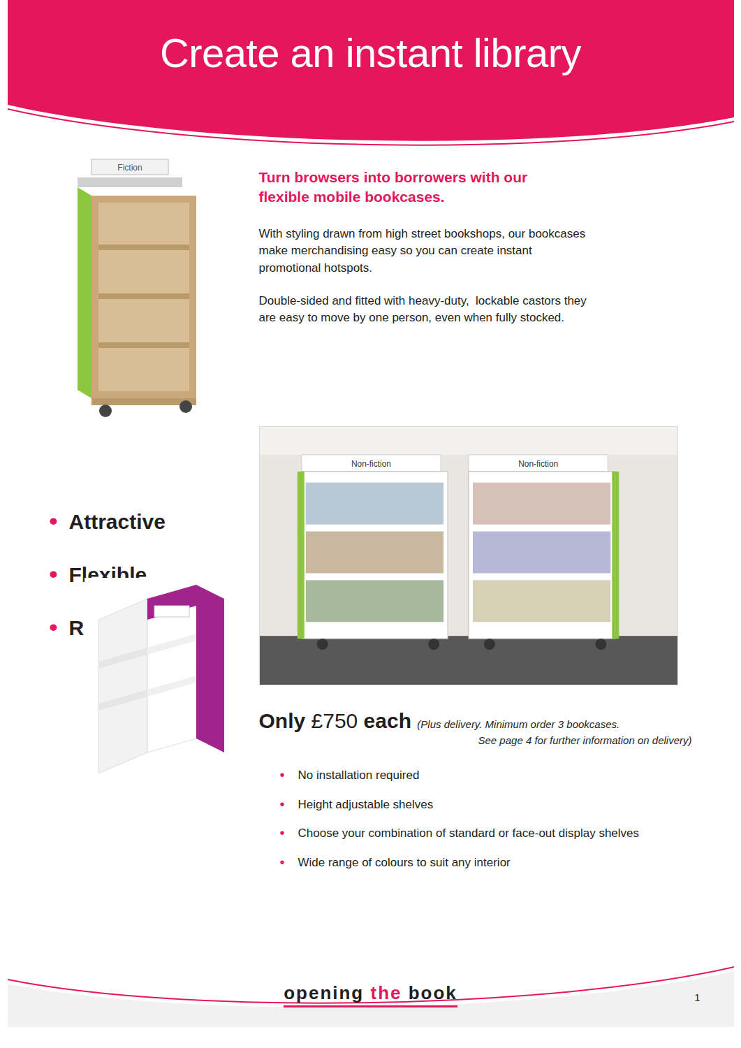Create an instant library
Turn browsers into borrowers with our flexible mobile bookcases.
With styling drawn from high street bookshops, our bookcases make merchandising easy so you can create instant promotional hotspots.
Double-sided and fitted with heavy-duty, lockable castors they are easy to move by one person, even when fully stocked.
Attractive
Flexible
Robust
Only £750 each (Plus delivery. Minimum order 3 bookcases. See page 4 for further information on delivery)
No installation required
Height adjustable shelves
Choose your combination of standard or face-out display shelves
Wide range of colours to suit any interior
opening the book
1